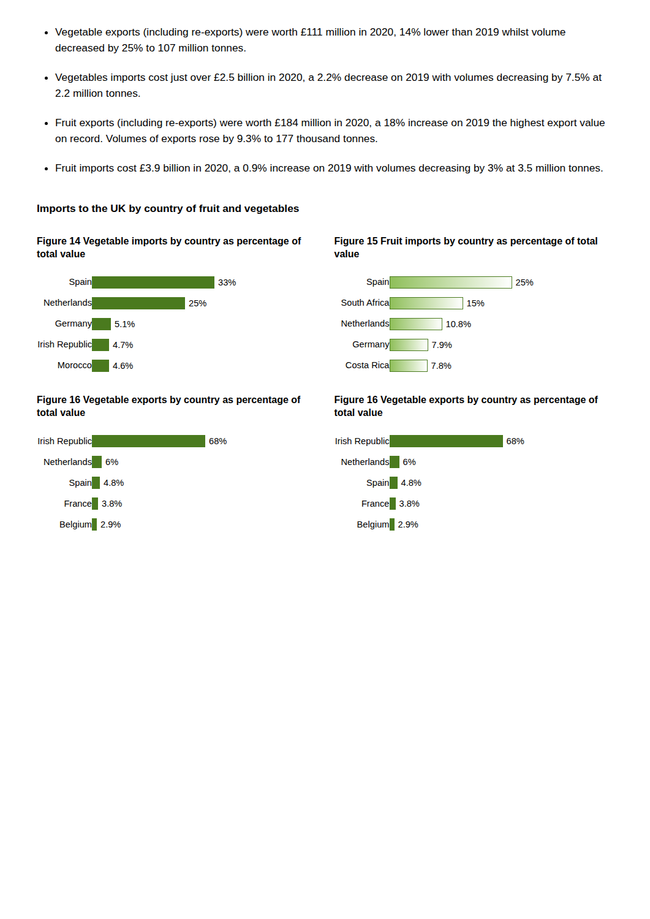Vegetable exports (including re-exports) were worth £111 million in 2020, 14% lower than 2019 whilst volume decreased by 25% to 107 million tonnes.
Vegetables imports cost just over £2.5 billion in 2020, a 2.2% decrease on 2019 with volumes decreasing by 7.5% at 2.2 million tonnes.
Fruit exports (including re-exports) were worth £184 million in 2020, a 18% increase on 2019 the highest export value on record. Volumes of exports rose by 9.3% to 177 thousand tonnes.
Fruit imports cost £3.9 billion in 2020, a 0.9% increase on 2019 with volumes decreasing by 3% at 3.5 million tonnes.
Imports to the UK by country of fruit and vegetables
Figure 14 Vegetable imports by country as percentage of total value
| Spain | 33% |
| Netherlands | 25% |
| Germany | 5.1% |
| Irish Republic | 4.7% |
| Morocco | 4.6% |
Figure 15 Fruit imports by country as percentage of total value
| Spain | 25% |
| South Africa | 15% |
| Netherlands | 10.8% |
| Germany | 7.9% |
| Costa Rica | 7.8% |
Figure 16 Vegetable exports by country as percentage of total value
| Irish Republic | 68% |
| Netherlands | 6% |
| Spain | 4.8% |
| France | 3.8% |
| Belgium | 2.9% |
Figure 16 Vegetable exports by country as percentage of total value
| Irish Republic | 68% |
| Netherlands | 6% |
| Spain | 4.8% |
| France | 3.8% |
| Belgium | 2.9% |